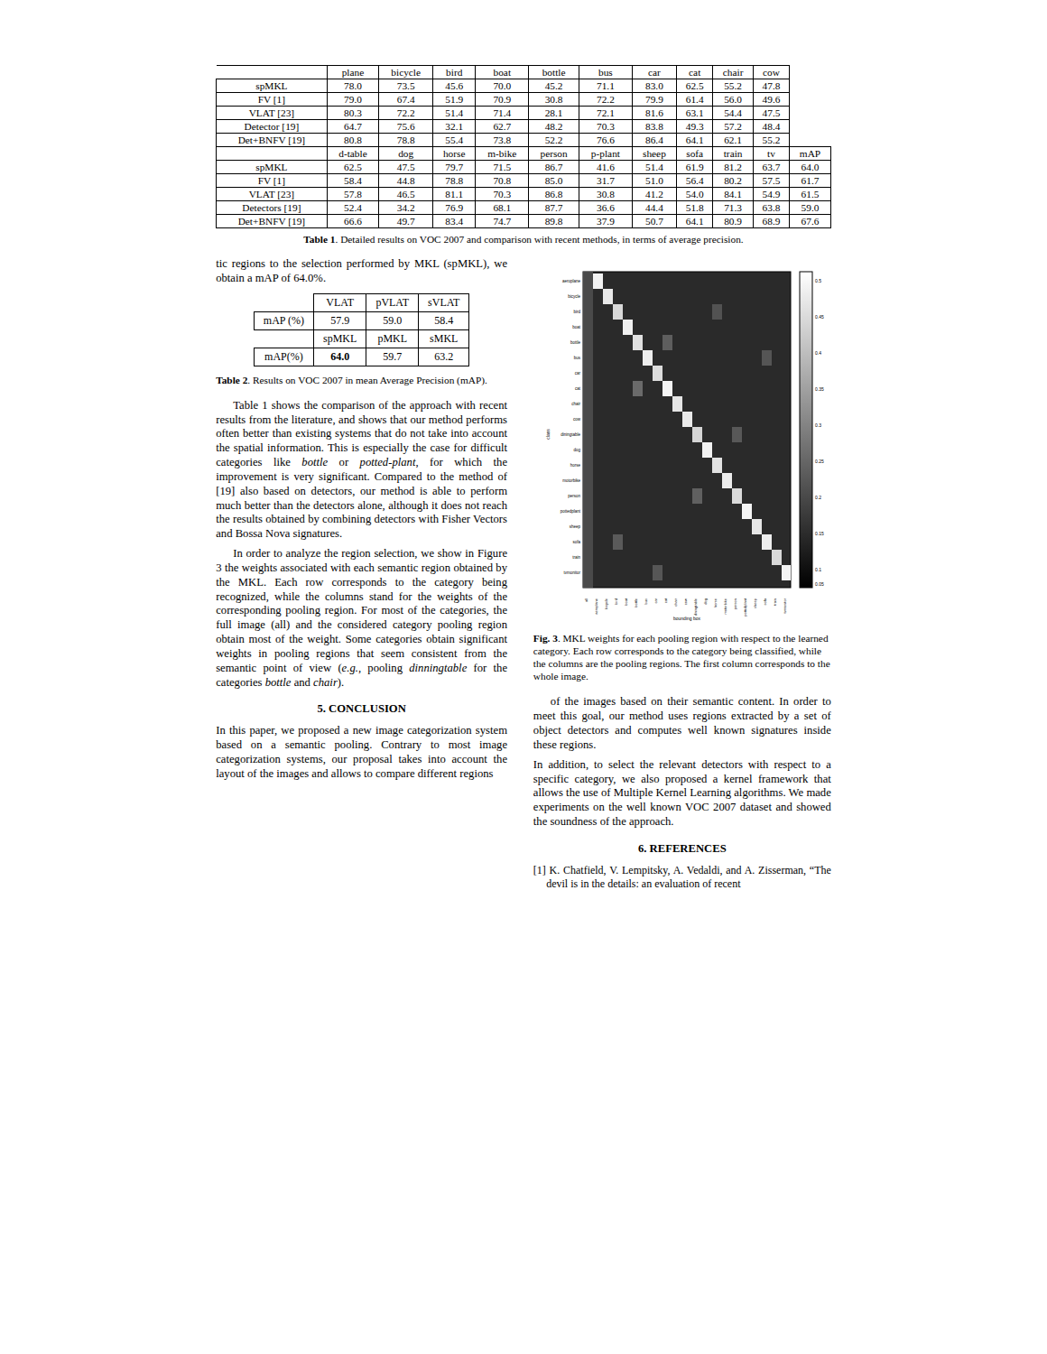| | plane | bicycle | bird | boat | bottle | bus | car | cat | chair | cow | |
| spMKL | 78.0 | 73.5 | 45.6 | 70.0 | 45.2 | 71.1 | 83.0 | 62.5 | 55.2 | 47.8 | |
| FV [1] | 79.0 | 67.4 | 51.9 | 70.9 | 30.8 | 72.2 | 79.9 | 61.4 | 56.0 | 49.6 | |
| VLAT [23] | 80.3 | 72.2 | 51.4 | 71.4 | 28.1 | 72.1 | 81.6 | 63.1 | 54.4 | 47.5 | |
| Detector [19] | 64.7 | 75.6 | 32.1 | 62.7 | 48.2 | 70.3 | 83.8 | 49.3 | 57.2 | 48.4 | |
| Det+BNFV [19] | 80.8 | 78.8 | 55.4 | 73.8 | 52.2 | 76.6 | 86.4 | 64.1 | 62.1 | 55.2 | |
| | d-table | dog | horse | m-bike | person | p-plant | sheep | sofa | train | tv | mAP |
| spMKL | 62.5 | 47.5 | 79.7 | 71.5 | 86.7 | 41.6 | 51.4 | 61.9 | 81.2 | 63.7 | 64.0 |
| FV [1] | 58.4 | 44.8 | 78.8 | 70.8 | 85.0 | 31.7 | 51.0 | 56.4 | 80.2 | 57.5 | 61.7 |
| VLAT [23] | 57.8 | 46.5 | 81.1 | 70.3 | 86.8 | 30.8 | 41.2 | 54.0 | 84.1 | 54.9 | 61.5 |
| Detectors [19] | 52.4 | 34.2 | 76.9 | 68.1 | 87.7 | 36.6 | 44.4 | 51.8 | 71.3 | 63.8 | 59.0 |
| Det+BNFV [19] | 66.6 | 49.7 | 83.4 | 74.7 | 89.8 | 37.9 | 50.7 | 64.1 | 80.9 | 68.9 | 67.6 |
Table 1. Detailed results on VOC 2007 and comparison with recent methods, in terms of average precision.
tic regions to the selection performed by MKL (spMKL), we obtain a mAP of 64.0%.
| | VLAT | pVLAT | sVLAT |
| mAP (%) | 57.9 | 59.0 | 58.4 |
| | spMKL | pMKL | sMKL |
| mAP(%) | 64.0 | 59.7 | 63.2 |
Table 2. Results on VOC 2007 in mean Average Precision (mAP).
Table 1 shows the comparison of the approach with recent results from the literature, and shows that our method performs often better than existing systems that do not take into account the spatial information. This is especially the case for difficult categories like bottle or potted-plant, for which the improvement is very significant. Compared to the method of [19] also based on detectors, our method is able to perform much better than the detectors alone, although it does not reach the results obtained by combining detectors with Fisher Vectors and Bossa Nova signatures.
In order to analyze the region selection, we show in Figure 3 the weights associated with each semantic region obtained by the MKL. Each row corresponds to the category being recognized, while the columns stand for the weights of the corresponding pooling region. For most of the categories, the full image (all) and the considered category pooling region obtain most of the weight. Some categories obtain significant weights in pooling regions that seem consistent from the semantic point of view (e.g., pooling dinningtable for the categories bottle and chair).
5. Conclusion
In this paper, we proposed a new image categorization system based on a semantic pooling. Contrary to most image categorization systems, our proposal takes into account the layout of the images and allows to compare different regions
0.5 0.45 0.4 0.35 0.3 0.25 0.2 0.15 0.1 0.05 aeroplane bicycle bird boat bottle bus car cat chair cow diningtable dog horse motorbike person pottedplant sheep sofa train tvmonitor class all aeroplane bicycle bird boat bottle bus car cat chair cow diningtable dog horse motorbike person pottedplant sheep sofa train tvmonitor bounding box
Fig. 3. MKL weights for each pooling region with respect to the learned category. Each row corresponds to the category being classified, while the columns are the pooling regions. The first column corresponds to the whole image.
of the images based on their semantic content. In order to meet this goal, our method uses regions extracted by a set of object detectors and computes well known signatures inside these regions.
In addition, to select the relevant detectors with respect to a specific category, we also proposed a kernel framework that allows the use of Multiple Kernel Learning algorithms. We made experiments on the well known VOC 2007 dataset and showed the soundness of the approach.
6. References
[1] K. Chatfield, V. Lempitsky, A. Vedaldi, and A. Zisserman, “The devil is in the details: an evaluation of recent